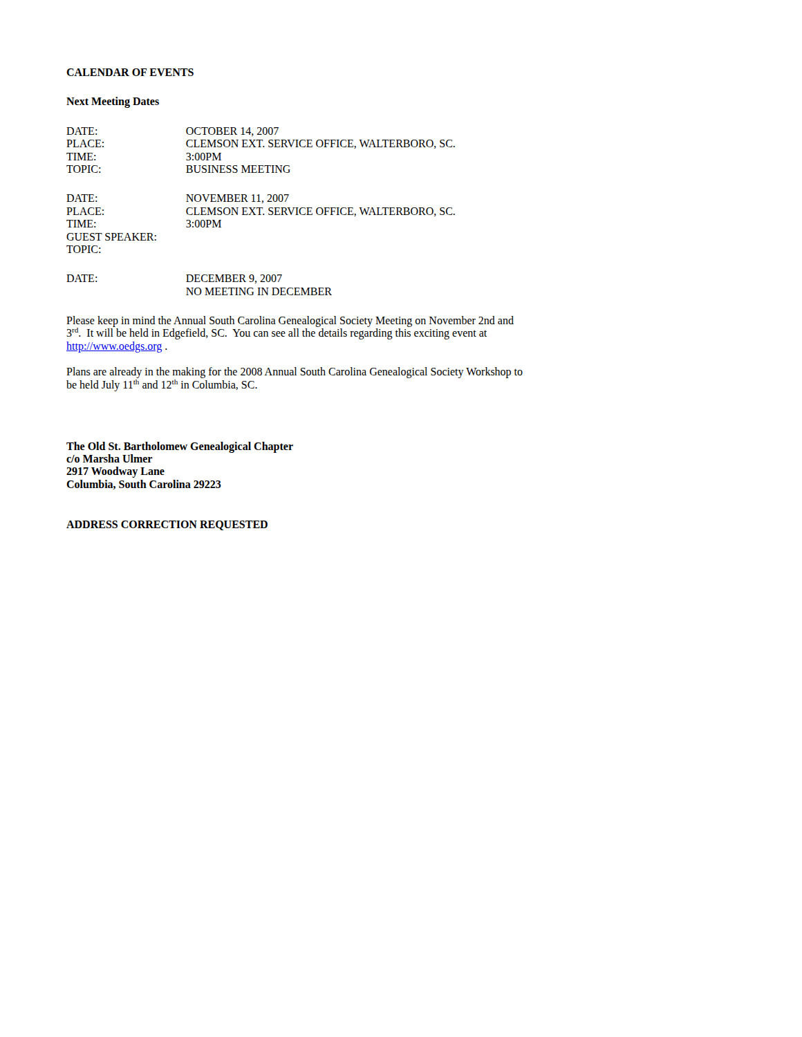CALENDAR OF EVENTS
Next Meeting Dates
| DATE: | OCTOBER 14, 2007 |
| PLACE: | CLEMSON EXT. SERVICE OFFICE, WALTERBORO, SC. |
| TIME: | 3:00PM |
| TOPIC: | BUSINESS MEETING |
| DATE: | NOVEMBER 11, 2007 |
| PLACE: | CLEMSON EXT. SERVICE OFFICE, WALTERBORO, SC. |
| TIME: | 3:00PM |
| GUEST SPEAKER: | |
| TOPIC: | |
| DATE: | DECEMBER 9, 2007 |
| | NO MEETING IN DECEMBER |
Please keep in mind the Annual South Carolina Genealogical Society Meeting on November 2nd and 3rd. It will be held in Edgefield, SC. You can see all the details regarding this exciting event at http://www.oedgs.org .
Plans are already in the making for the 2008 Annual South Carolina Genealogical Society Workshop to be held July 11th and 12th in Columbia, SC.
The Old St. Bartholomew Genealogical Chapter
c/o Marsha Ulmer
2917 Woodway Lane
Columbia, South Carolina 29223
ADDRESS CORRECTION REQUESTED